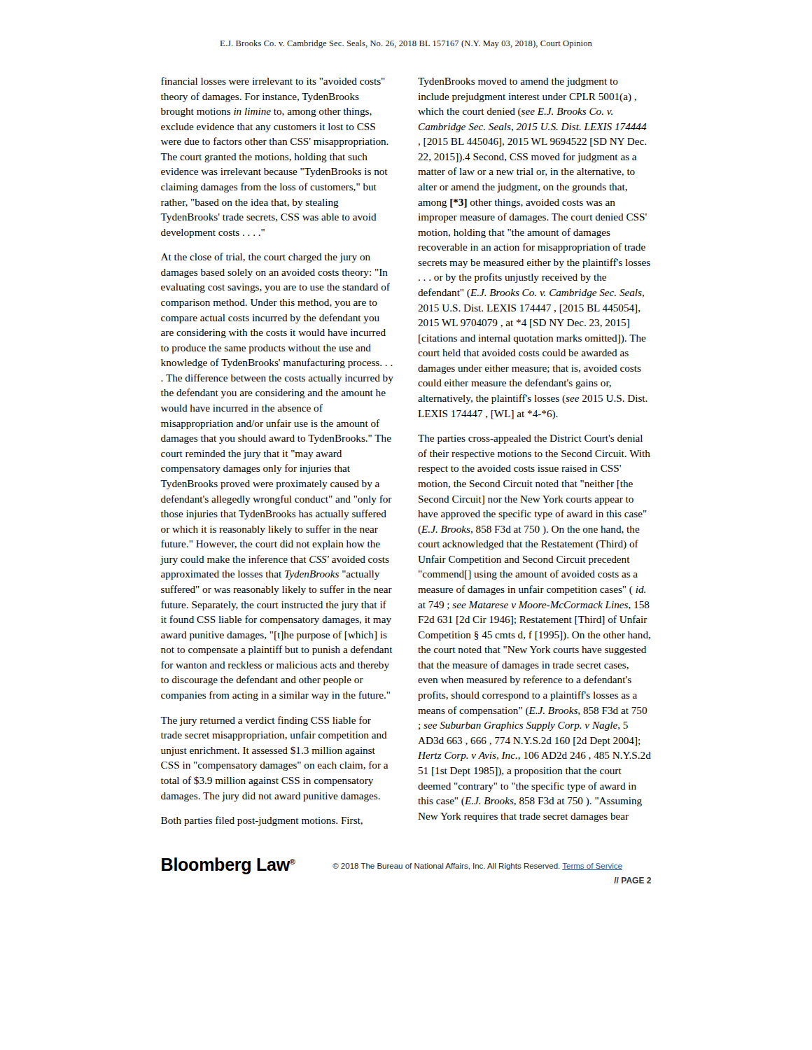E.J. Brooks Co. v. Cambridge Sec. Seals, No. 26, 2018 BL 157167 (N.Y. May 03, 2018), Court Opinion
financial losses were irrelevant to its "avoided costs" theory of damages. For instance, TydenBrooks brought motions in limine to, among other things, exclude evidence that any customers it lost to CSS were due to factors other than CSS' misappropriation. The court granted the motions, holding that such evidence was irrelevant because "TydenBrooks is not claiming damages from the loss of customers," but rather, "based on the idea that, by stealing TydenBrooks' trade secrets, CSS was able to avoid development costs . . . ."
At the close of trial, the court charged the jury on damages based solely on an avoided costs theory: "In evaluating cost savings, you are to use the standard of comparison method. Under this method, you are to compare actual costs incurred by the defendant you are considering with the costs it would have incurred to produce the same products without the use and knowledge of TydenBrooks' manufacturing process. . . . The difference between the costs actually incurred by the defendant you are considering and the amount he would have incurred in the absence of misappropriation and/or unfair use is the amount of damages that you should award to TydenBrooks." The court reminded the jury that it "may award compensatory damages only for injuries that TydenBrooks proved were proximately caused by a defendant's allegedly wrongful conduct" and "only for those injuries that TydenBrooks has actually suffered or which it is reasonably likely to suffer in the near future." However, the court did not explain how the jury could make the inference that CSS' avoided costs approximated the losses that TydenBrooks "actually suffered" or was reasonably likely to suffer in the near future. Separately, the court instructed the jury that if it found CSS liable for compensatory damages, it may award punitive damages, "[t]he purpose of [which] is not to compensate a plaintiff but to punish a defendant for wanton and reckless or malicious acts and thereby to discourage the defendant and other people or companies from acting in a similar way in the future."
The jury returned a verdict finding CSS liable for trade secret misappropriation, unfair competition and unjust enrichment. It assessed $1.3 million against CSS in "compensatory damages" on each claim, for a total of $3.9 million against CSS in compensatory damages. The jury did not award punitive damages.
Both parties filed post-judgment motions. First,
TydenBrooks moved to amend the judgment to include prejudgment interest under CPLR 5001(a) , which the court denied (see E.J. Brooks Co. v. Cambridge Sec. Seals, 2015 U.S. Dist. LEXIS 174444 , [2015 BL 445046], 2015 WL 9694522 [SD NY Dec. 22, 2015]).4 Second, CSS moved for judgment as a matter of law or a new trial or, in the alternative, to alter or amend the judgment, on the grounds that, among [*3] other things, avoided costs was an improper measure of damages. The court denied CSS' motion, holding that "the amount of damages recoverable in an action for misappropriation of trade secrets may be measured either by the plaintiff's losses . . . or by the profits unjustly received by the defendant" (E.J. Brooks Co. v. Cambridge Sec. Seals, 2015 U.S. Dist. LEXIS 174447 , [2015 BL 445054], 2015 WL 9704079 , at *4 [SD NY Dec. 23, 2015] [citations and internal quotation marks omitted]). The court held that avoided costs could be awarded as damages under either measure; that is, avoided costs could either measure the defendant's gains or, alternatively, the plaintiff's losses (see 2015 U.S. Dist. LEXIS 174447 , [WL] at *4-*6).
The parties cross-appealed the District Court's denial of their respective motions to the Second Circuit. With respect to the avoided costs issue raised in CSS' motion, the Second Circuit noted that "neither [the Second Circuit] nor the New York courts appear to have approved the specific type of award in this case" (E.J. Brooks, 858 F3d at 750 ). On the one hand, the court acknowledged that the Restatement (Third) of Unfair Competition and Second Circuit precedent "commend[] using the amount of avoided costs as a measure of damages in unfair competition cases" ( id. at 749 ; see Matarese v Moore-McCormack Lines, 158 F2d 631 [2d Cir 1946]; Restatement [Third] of Unfair Competition § 45 cmts d, f [1995]). On the other hand, the court noted that "New York courts have suggested that the measure of damages in trade secret cases, even when measured by reference to a defendant's profits, should correspond to a plaintiff's losses as a means of compensation" (E.J. Brooks, 858 F3d at 750 ; see Suburban Graphics Supply Corp. v Nagle, 5 AD3d 663 , 666 , 774 N.Y.S.2d 160 [2d Dept 2004]; Hertz Corp. v Avis, Inc., 106 AD2d 246 , 485 N.Y.S.2d 51 [1st Dept 1985]), a proposition that the court deemed "contrary" to "the specific type of award in this case" (E.J. Brooks, 858 F3d at 750 ). "Assuming New York requires that trade secret damages bear
Bloomberg Law®
© 2018 The Bureau of National Affairs, Inc. All Rights Reserved. Terms of Service
// PAGE 2